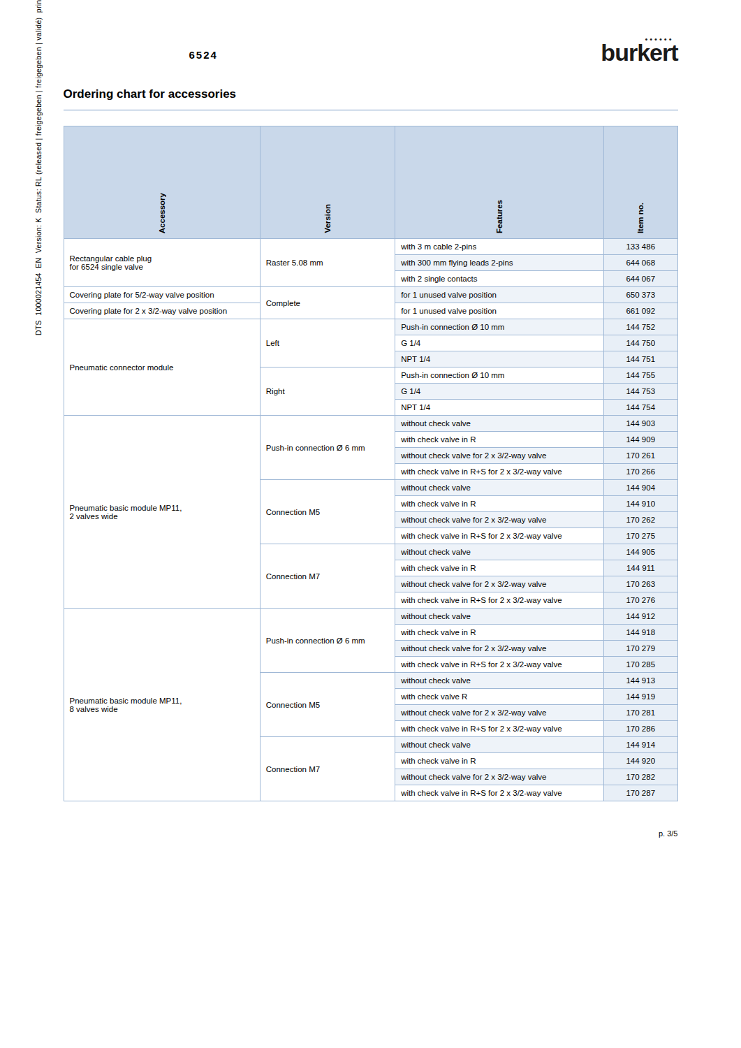DTS 1000021454 EN Version: K Status: RL (released | freigegeben | freigegeben | validé) printed: 20.01.2015
6524
••••••
burkert
Ordering chart for accessories
| Accessory | Version | Features | Item no. |
| --- | --- | --- | --- |
| Rectangular cable plug for 6524 single valve | Raster 5.08 mm | with 3 m cable 2-pins | 133 486 |
| with 300 mm flying leads 2-pins | 644 068 |
| with 2 single contacts | 644 067 |
| Covering plate for 5/2-way valve position | Complete | for 1 unused valve position | 650 373 |
| Covering plate for 2 x 3/2-way valve position | for 1 unused valve position | 661 092 |
| Pneumatic connector module | Left | Push-in connection Ø 10 mm | 144 752 |
| G 1/4 | 144 750 |
| NPT 1/4 | 144 751 |
| Right | Push-in connection Ø 10 mm | 144 755 |
| G 1/4 | 144 753 |
| NPT 1/4 | 144 754 |
| Pneumatic basic module MP11, 2 valves wide | Push-in connection Ø 6 mm | without check valve | 144 903 |
| with check valve in R | 144 909 |
| without check valve for 2 x 3/2-way valve | 170 261 |
| with check valve in R+S for 2 x 3/2-way valve | 170 266 |
| Connection M5 | without check valve | 144 904 |
| with check valve in R | 144 910 |
| without check valve for 2 x 3/2-way valve | 170 262 |
| with check valve in R+S for 2 x 3/2-way valve | 170 275 |
| Connection M7 | without check valve | 144 905 |
| with check valve in R | 144 911 |
| without check valve for 2 x 3/2-way valve | 170 263 |
| with check valve in R+S for 2 x 3/2-way valve | 170 276 |
| Pneumatic basic module MP11, 8 valves wide | Push-in connection Ø 6 mm | without check valve | 144 912 |
| with check valve in R | 144 918 |
| without check valve for 2 x 3/2-way valve | 170 279 |
| with check valve in R+S for 2 x 3/2-way valve | 170 285 |
| Connection M5 | without check valve | 144 913 |
| with check valve R | 144 919 |
| without check valve for 2 x 3/2-way valve | 170 281 |
| with check valve in R+S for 2 x 3/2-way valve | 170 286 |
| Connection M7 | without check valve | 144 914 |
| with check valve in R | 144 920 |
| without check valve for 2 x 3/2-way valve | 170 282 |
| with check valve in R+S for 2 x 3/2-way valve | 170 287 |
p. 3/5